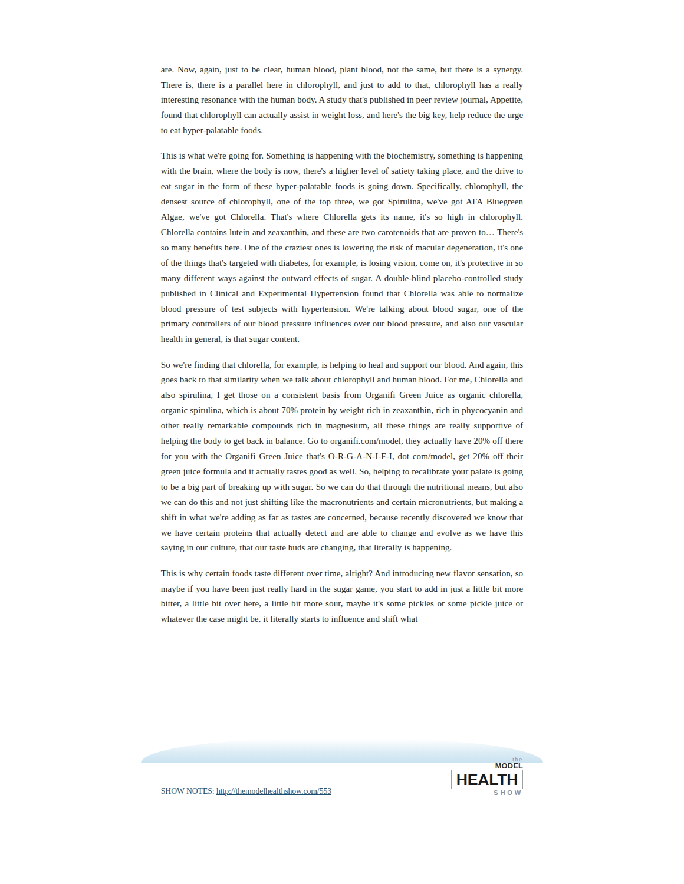are. Now, again, just to be clear, human blood, plant blood, not the same, but there is a synergy. There is, there is a parallel here in chlorophyll, and just to add to that, chlorophyll has a really interesting resonance with the human body. A study that's published in peer review journal, Appetite, found that chlorophyll can actually assist in weight loss, and here's the big key, help reduce the urge to eat hyper-palatable foods.
This is what we're going for. Something is happening with the biochemistry, something is happening with the brain, where the body is now, there's a higher level of satiety taking place, and the drive to eat sugar in the form of these hyper-palatable foods is going down. Specifically, chlorophyll, the densest source of chlorophyll, one of the top three, we got Spirulina, we've got AFA Bluegreen Algae, we've got Chlorella. That's where Chlorella gets its name, it's so high in chlorophyll. Chlorella contains lutein and zeaxanthin, and these are two carotenoids that are proven to… There's so many benefits here. One of the craziest ones is lowering the risk of macular degeneration, it's one of the things that's targeted with diabetes, for example, is losing vision, come on, it's protective in so many different ways against the outward effects of sugar. A double-blind placebo-controlled study published in Clinical and Experimental Hypertension found that Chlorella was able to normalize blood pressure of test subjects with hypertension. We're talking about blood sugar, one of the primary controllers of our blood pressure influences over our blood pressure, and also our vascular health in general, is that sugar content.
So we're finding that chlorella, for example, is helping to heal and support our blood. And again, this goes back to that similarity when we talk about chlorophyll and human blood. For me, Chlorella and also spirulina, I get those on a consistent basis from Organifi Green Juice as organic chlorella, organic spirulina, which is about 70% protein by weight rich in zeaxanthin, rich in phycocyanin and other really remarkable compounds rich in magnesium, all these things are really supportive of helping the body to get back in balance. Go to organifi.com/model, they actually have 20% off there for you with the Organifi Green Juice that's O-R-G-A-N-I-F-I, dot com/model, get 20% off their green juice formula and it actually tastes good as well. So, helping to recalibrate your palate is going to be a big part of breaking up with sugar. So we can do that through the nutritional means, but also we can do this and not just shifting like the macronutrients and certain micronutrients, but making a shift in what we're adding as far as tastes are concerned, because recently discovered we know that we have certain proteins that actually detect and are able to change and evolve as we have this saying in our culture, that our taste buds are changing, that literally is happening.
This is why certain foods taste different over time, alright? And introducing new flavor sensation, so maybe if you have been just really hard in the sugar game, you start to add in just a little bit more bitter, a little bit over here, a little bit more sour, maybe it's some pickles or some pickle juice or whatever the case might be, it literally starts to influence and shift what
SHOW NOTES: http://themodelhealthshow.com/553
the MODEL HEALTH SHOW